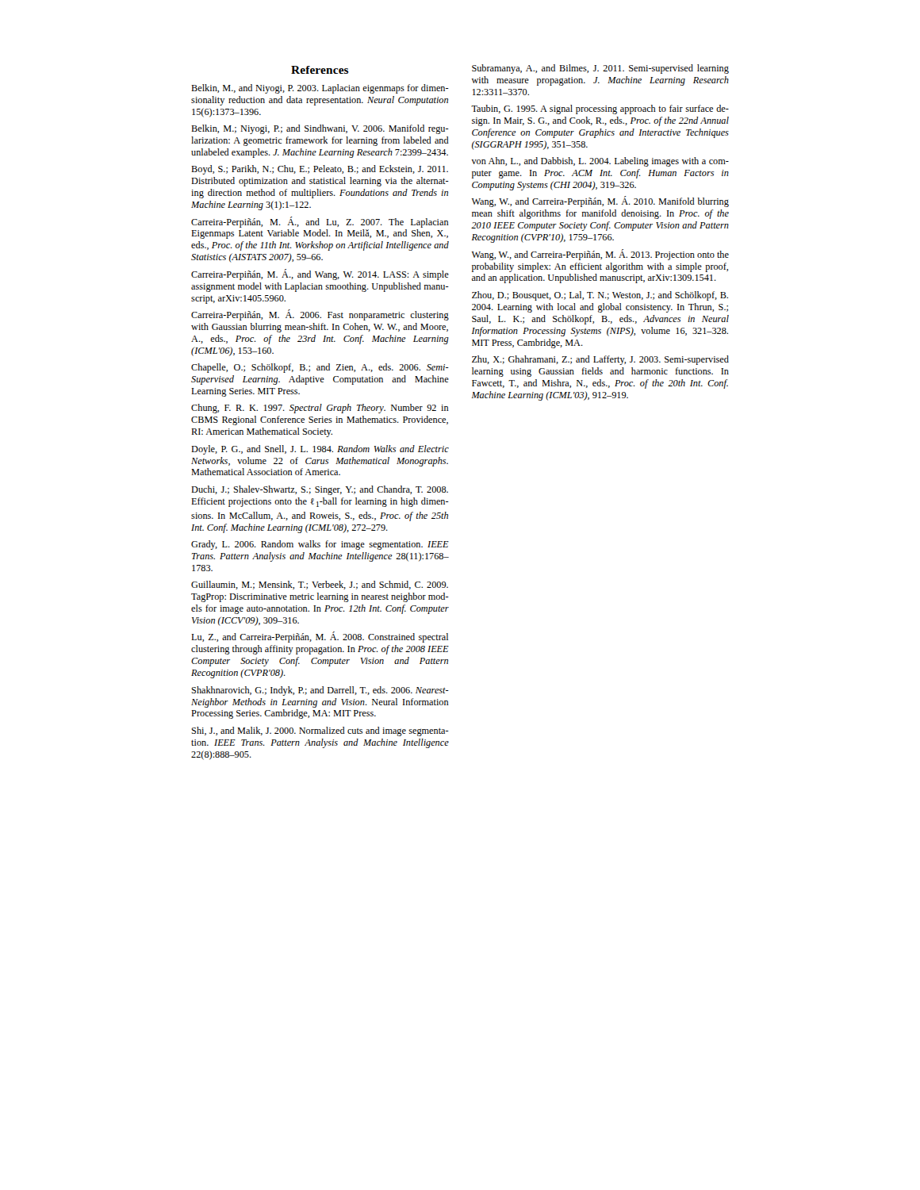References
Belkin, M., and Niyogi, P. 2003. Laplacian eigenmaps for dimensionality reduction and data representation. Neural Computation 15(6):1373–1396.
Belkin, M.; Niyogi, P.; and Sindhwani, V. 2006. Manifold regularization: A geometric framework for learning from labeled and unlabeled examples. J. Machine Learning Research 7:2399–2434.
Boyd, S.; Parikh, N.; Chu, E.; Peleato, B.; and Eckstein, J. 2011. Distributed optimization and statistical learning via the alternating direction method of multipliers. Foundations and Trends in Machine Learning 3(1):1–122.
Carreira-Perpiñán, M. Á., and Lu, Z. 2007. The Laplacian Eigenmaps Latent Variable Model. In Meilă, M., and Shen, X., eds., Proc. of the 11th Int. Workshop on Artificial Intelligence and Statistics (AISTATS 2007), 59–66.
Carreira-Perpiñán, M. Á., and Wang, W. 2014. LASS: A simple assignment model with Laplacian smoothing. Unpublished manuscript, arXiv:1405.5960.
Carreira-Perpiñán, M. Á. 2006. Fast nonparametric clustering with Gaussian blurring mean-shift. In Cohen, W. W., and Moore, A., eds., Proc. of the 23rd Int. Conf. Machine Learning (ICML'06), 153–160.
Chapelle, O.; Schölkopf, B.; and Zien, A., eds. 2006. Semi-Supervised Learning. Adaptive Computation and Machine Learning Series. MIT Press.
Chung, F. R. K. 1997. Spectral Graph Theory. Number 92 in CBMS Regional Conference Series in Mathematics. Providence, RI: American Mathematical Society.
Doyle, P. G., and Snell, J. L. 1984. Random Walks and Electric Networks, volume 22 of Carus Mathematical Monographs. Mathematical Association of America.
Duchi, J.; Shalev-Shwartz, S.; Singer, Y.; and Chandra, T. 2008. Efficient projections onto the ℓ1-ball for learning in high dimensions. In McCallum, A., and Roweis, S., eds., Proc. of the 25th Int. Conf. Machine Learning (ICML'08), 272–279.
Grady, L. 2006. Random walks for image segmentation. IEEE Trans. Pattern Analysis and Machine Intelligence 28(11):1768–1783.
Guillaumin, M.; Mensink, T.; Verbeek, J.; and Schmid, C. 2009. TagProp: Discriminative metric learning in nearest neighbor models for image auto-annotation. In Proc. 12th Int. Conf. Computer Vision (ICCV'09), 309–316.
Lu, Z., and Carreira-Perpiñán, M. Á. 2008. Constrained spectral clustering through affinity propagation. In Proc. of the 2008 IEEE Computer Society Conf. Computer Vision and Pattern Recognition (CVPR'08).
Shakhnarovich, G.; Indyk, P.; and Darrell, T., eds. 2006. Nearest-Neighbor Methods in Learning and Vision. Neural Information Processing Series. Cambridge, MA: MIT Press.
Shi, J., and Malik, J. 2000. Normalized cuts and image segmentation. IEEE Trans. Pattern Analysis and Machine Intelligence 22(8):888–905.
Subramanya, A., and Bilmes, J. 2011. Semi-supervised learning with measure propagation. J. Machine Learning Research 12:3311–3370.
Taubin, G. 1995. A signal processing approach to fair surface design. In Mair, S. G., and Cook, R., eds., Proc. of the 22nd Annual Conference on Computer Graphics and Interactive Techniques (SIGGRAPH 1995), 351–358.
von Ahn, L., and Dabbish, L. 2004. Labeling images with a computer game. In Proc. ACM Int. Conf. Human Factors in Computing Systems (CHI 2004), 319–326.
Wang, W., and Carreira-Perpiñán, M. Á. 2010. Manifold blurring mean shift algorithms for manifold denoising. In Proc. of the 2010 IEEE Computer Society Conf. Computer Vision and Pattern Recognition (CVPR'10), 1759–1766.
Wang, W., and Carreira-Perpiñán, M. Á. 2013. Projection onto the probability simplex: An efficient algorithm with a simple proof, and an application. Unpublished manuscript, arXiv:1309.1541.
Zhou, D.; Bousquet, O.; Lal, T. N.; Weston, J.; and Schölkopf, B. 2004. Learning with local and global consistency. In Thrun, S.; Saul, L. K.; and Schölkopf, B., eds., Advances in Neural Information Processing Systems (NIPS), volume 16, 321–328. MIT Press, Cambridge, MA.
Zhu, X.; Ghahramani, Z.; and Lafferty, J. 2003. Semi-supervised learning using Gaussian fields and harmonic functions. In Fawcett, T., and Mishra, N., eds., Proc. of the 20th Int. Conf. Machine Learning (ICML'03), 912–919.